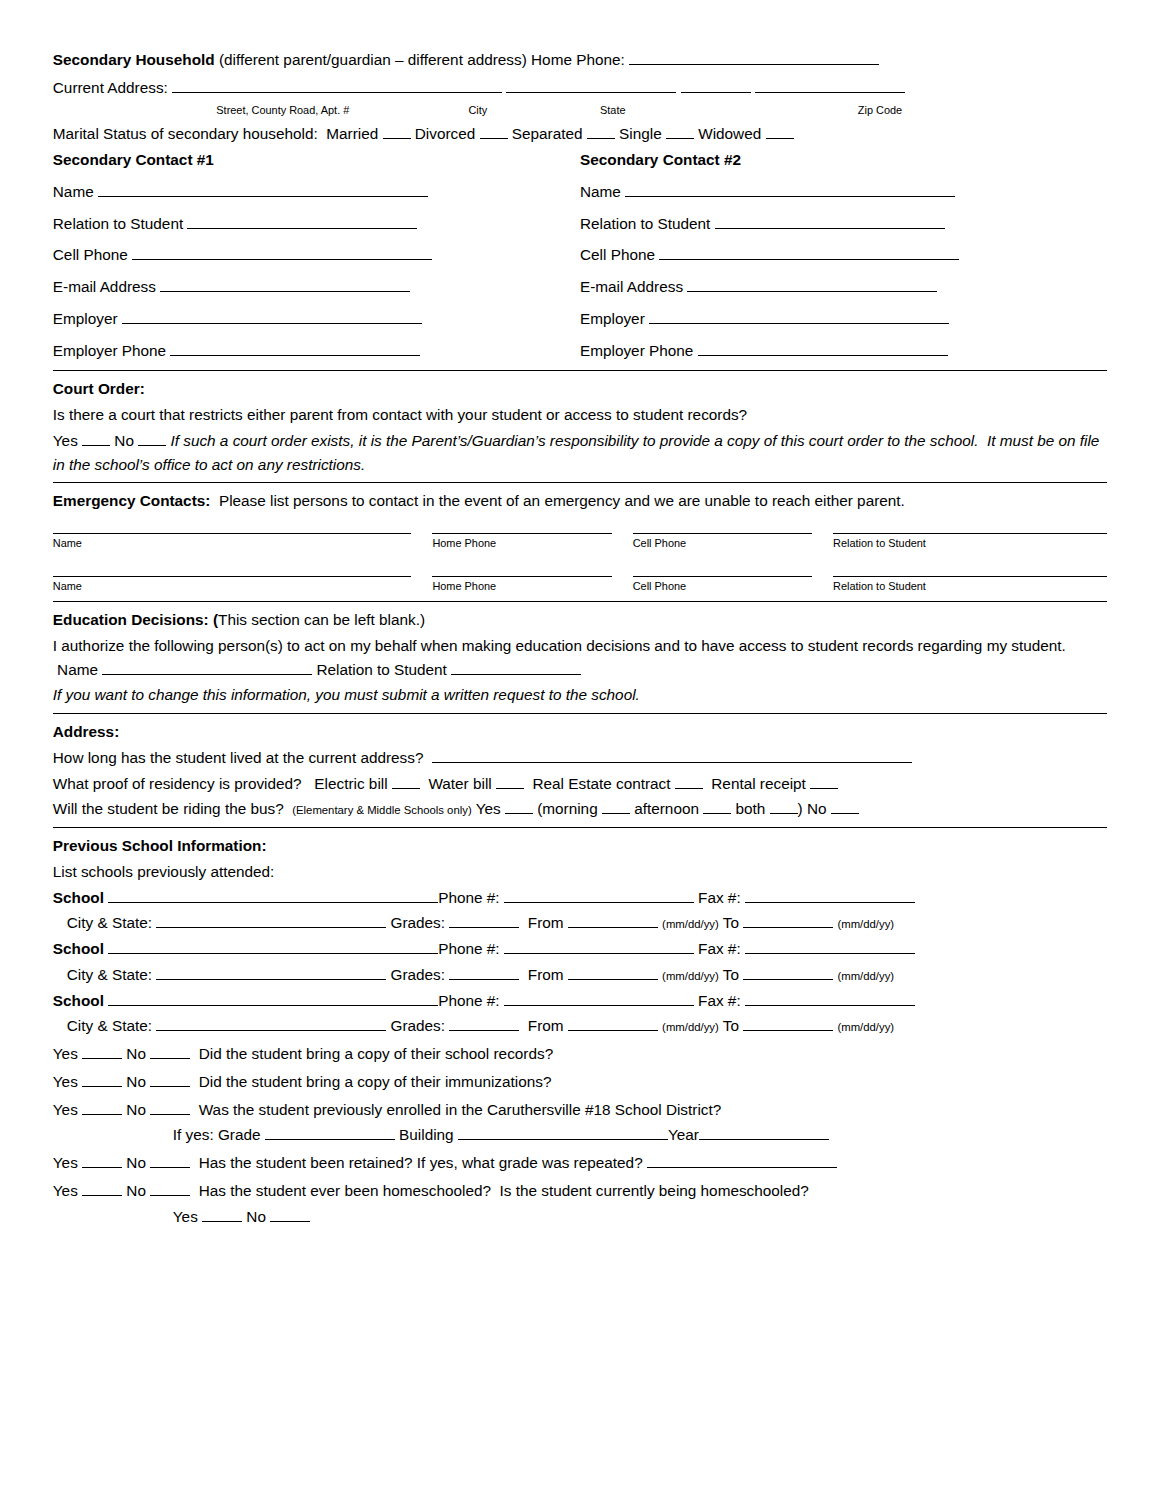Secondary Household (different parent/guardian – different address) Home Phone:
Current Address:
| | Street, County Road, Apt. # | City | State | Zip Code |
Marital Status of secondary household: Married Divorced Separated Single Widowed
| Secondary Contact #1 | Secondary Contact #2 |
| Name | Name |
| Relation to Student | Relation to Student |
| Cell Phone | Cell Phone |
| E-mail Address | E-mail Address |
| Employer | Employer |
| Employer Phone | Employer Phone |
Court Order:
Is there a court that restricts either parent from contact with your student or access to student records?
Yes No If such a court order exists, it is the Parent’s/Guardian’s responsibility to provide a copy of this court order to the school. It must be on file in the school’s office to act on any restrictions.
Emergency Contacts: Please list persons to contact in the event of an emergency and we are unable to reach either parent.
| Name | | Home Phone | | Cell Phone | | Relation to Student |
| Name | | Home Phone | | Cell Phone | | Relation to Student |
Education Decisions: (This section can be left blank.)
I authorize the following person(s) to act on my behalf when making education decisions and to have access to student records regarding my student. Name Relation to Student
If you want to change this information, you must submit a written request to the school.
Address:
How long has the student lived at the current address?
What proof of residency is provided? Electric bill Water bill Real Estate contract Rental receipt
Will the student be riding the bus? (Elementary & Middle Schools only) Yes (morning afternoon both ) No
Previous School Information:
List schools previously attended:
School Phone #: Fax #:
City & State: Grades: From (mm/dd/yy) To (mm/dd/yy)
School Phone #: Fax #:
City & State: Grades: From (mm/dd/yy) To (mm/dd/yy)
School Phone #: Fax #:
City & State: Grades: From (mm/dd/yy) To (mm/dd/yy)
Yes No Did the student bring a copy of their school records?
Yes No Did the student bring a copy of their immunizations?
Yes No Was the student previously enrolled in the Caruthersville #18 School District?
If yes: Grade Building Year
Yes No Has the student been retained? If yes, what grade was repeated?
Yes No Has the student ever been homeschooled? Is the student currently being homeschooled?
Yes No